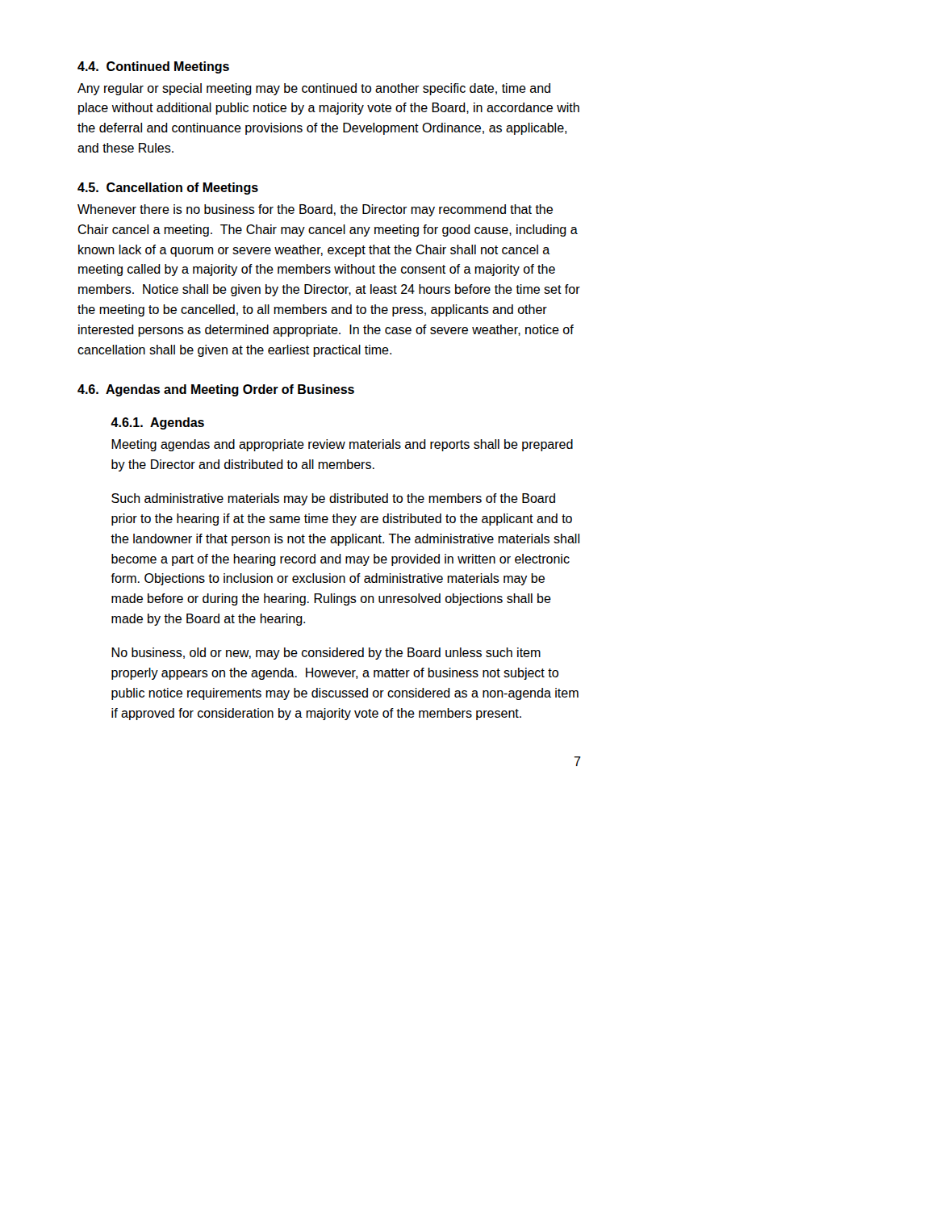4.4. Continued Meetings
Any regular or special meeting may be continued to another specific date, time and place without additional public notice by a majority vote of the Board, in accordance with the deferral and continuance provisions of the Development Ordinance, as applicable, and these Rules.
4.5. Cancellation of Meetings
Whenever there is no business for the Board, the Director may recommend that the Chair cancel a meeting. The Chair may cancel any meeting for good cause, including a known lack of a quorum or severe weather, except that the Chair shall not cancel a meeting called by a majority of the members without the consent of a majority of the members. Notice shall be given by the Director, at least 24 hours before the time set for the meeting to be cancelled, to all members and to the press, applicants and other interested persons as determined appropriate. In the case of severe weather, notice of cancellation shall be given at the earliest practical time.
4.6. Agendas and Meeting Order of Business
4.6.1. Agendas
Meeting agendas and appropriate review materials and reports shall be prepared by the Director and distributed to all members.
Such administrative materials may be distributed to the members of the Board prior to the hearing if at the same time they are distributed to the applicant and to the landowner if that person is not the applicant. The administrative materials shall become a part of the hearing record and may be provided in written or electronic form. Objections to inclusion or exclusion of administrative materials may be made before or during the hearing. Rulings on unresolved objections shall be made by the Board at the hearing.
No business, old or new, may be considered by the Board unless such item properly appears on the agenda. However, a matter of business not subject to public notice requirements may be discussed or considered as a non-agenda item if approved for consideration by a majority vote of the members present.
7